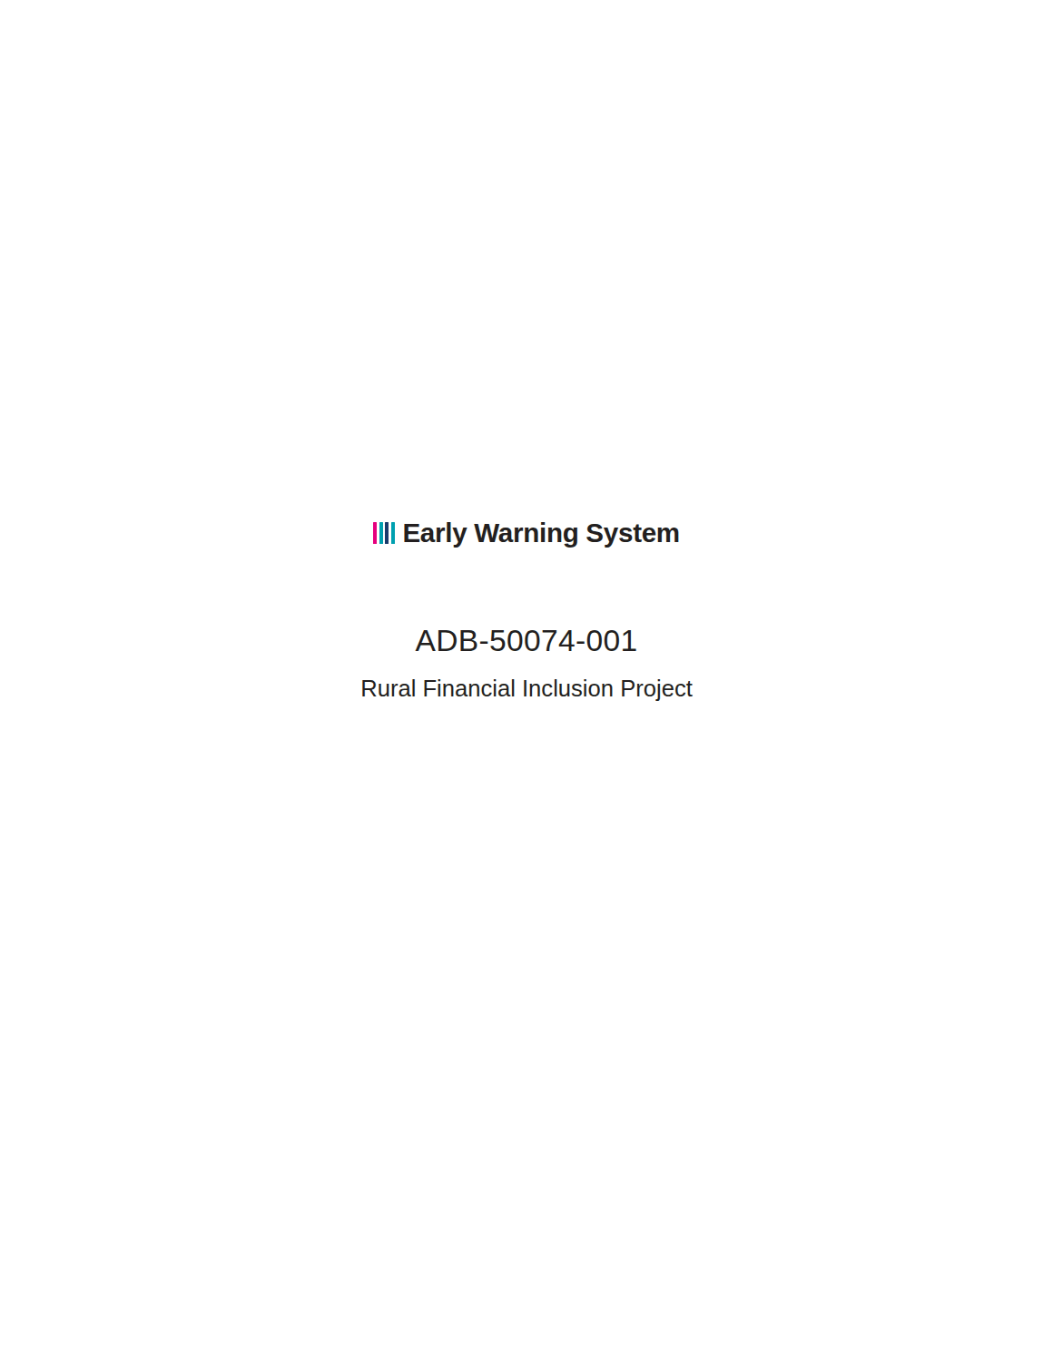Early Warning System
ADB-50074-001
Rural Financial Inclusion Project